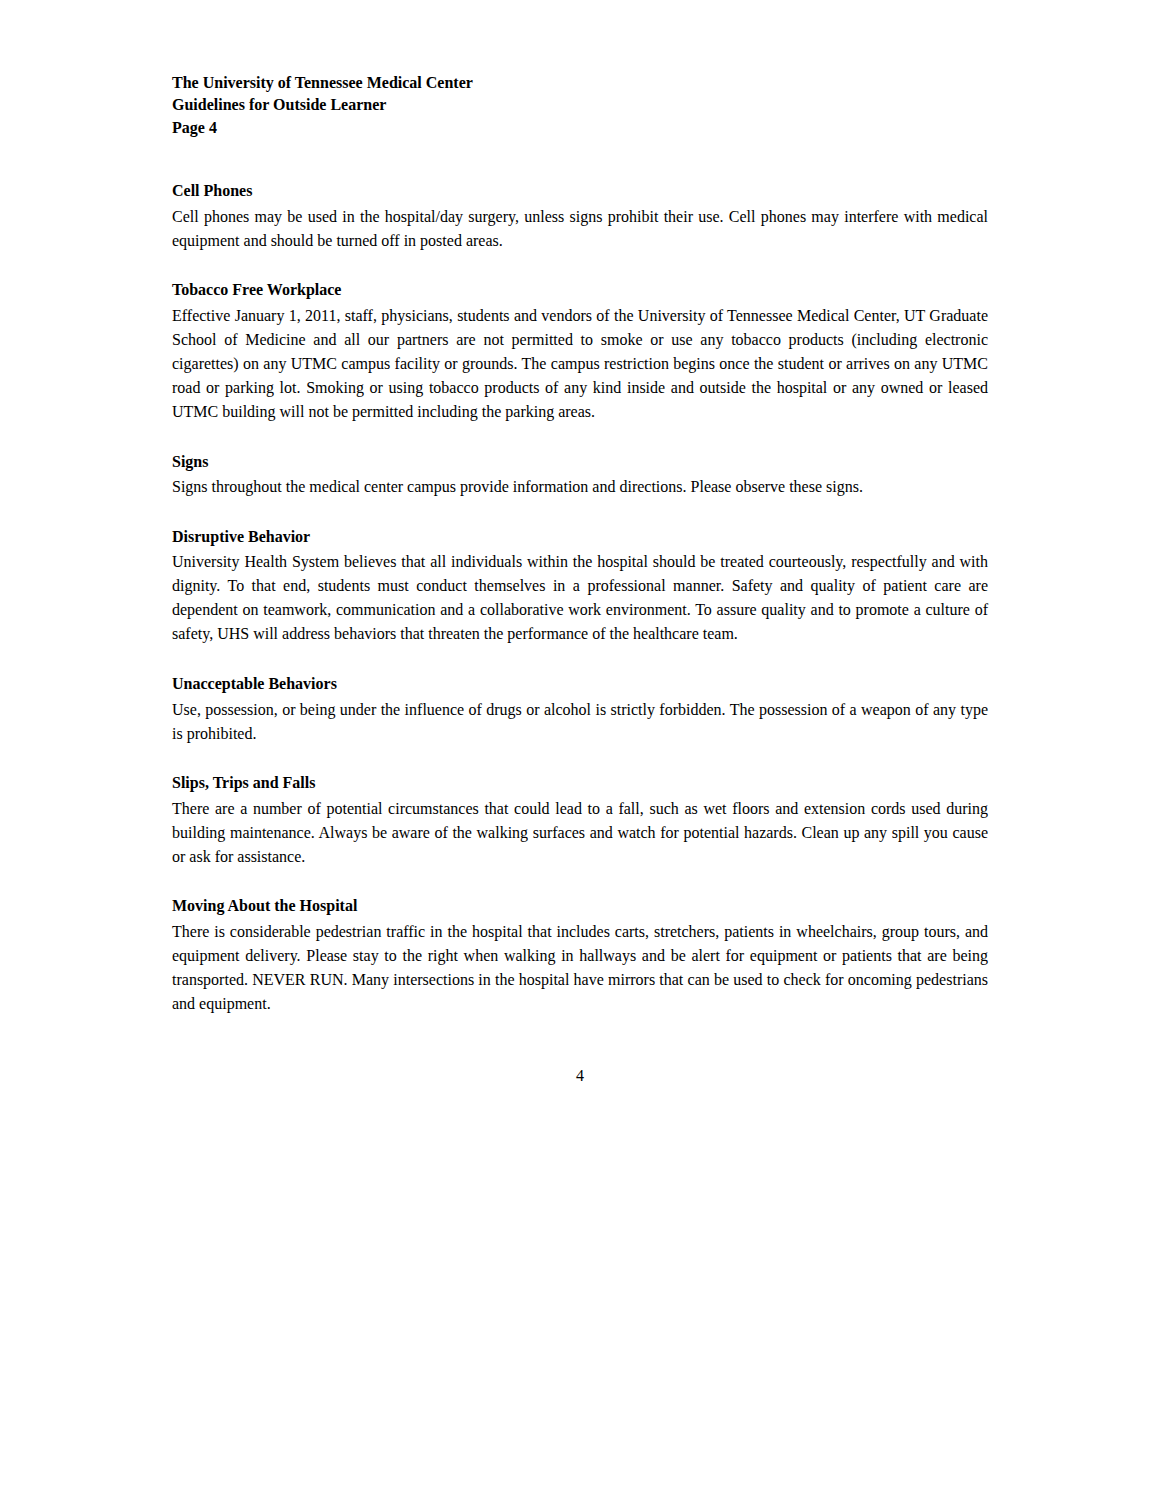The University of Tennessee Medical Center
Guidelines for Outside Learner
Page 4
Cell Phones
Cell phones may be used in the hospital/day surgery, unless signs prohibit their use. Cell phones may interfere with medical equipment and should be turned off in posted areas.
Tobacco Free Workplace
Effective January 1, 2011, staff, physicians, students and vendors of the University of Tennessee Medical Center, UT Graduate School of Medicine and all our partners are not permitted to smoke or use any tobacco products (including electronic cigarettes) on any UTMC campus facility or grounds. The campus restriction begins once the student or arrives on any UTMC road or parking lot. Smoking or using tobacco products of any kind inside and outside the hospital or any owned or leased UTMC building will not be permitted including the parking areas.
Signs
Signs throughout the medical center campus provide information and directions. Please observe these signs.
Disruptive Behavior
University Health System believes that all individuals within the hospital should be treated courteously, respectfully and with dignity. To that end, students must conduct themselves in a professional manner. Safety and quality of patient care are dependent on teamwork, communication and a collaborative work environment. To assure quality and to promote a culture of safety, UHS will address behaviors that threaten the performance of the healthcare team.
Unacceptable Behaviors
Use, possession, or being under the influence of drugs or alcohol is strictly forbidden. The possession of a weapon of any type is prohibited.
Slips, Trips and Falls
There are a number of potential circumstances that could lead to a fall, such as wet floors and extension cords used during building maintenance. Always be aware of the walking surfaces and watch for potential hazards. Clean up any spill you cause or ask for assistance.
Moving About the Hospital
There is considerable pedestrian traffic in the hospital that includes carts, stretchers, patients in wheelchairs, group tours, and equipment delivery. Please stay to the right when walking in hallways and be alert for equipment or patients that are being transported. NEVER RUN. Many intersections in the hospital have mirrors that can be used to check for oncoming pedestrians and equipment.
4